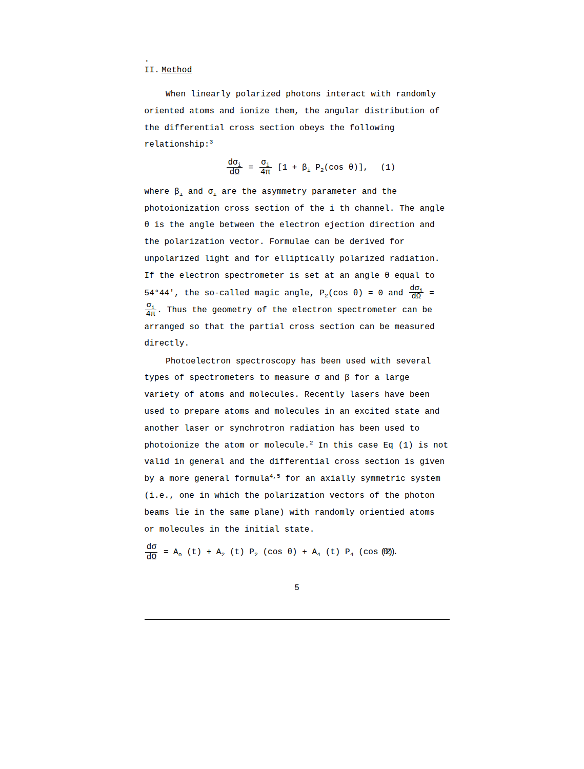· II. Method
When linearly polarized photons interact with randomly oriented atoms and ionize them, the angular distribution of the differential cross section obeys the following relationship:3
dσi dΩ = σi 4π [1 + βi P2(cos θ)], (1)
where βi and σi are the asymmetry parameter and the photoionization cross section of the i th channel. The angle θ is the angle between the electron ejection direction and the polarization vector. Formulae can be derived for unpolarized light and for elliptically polarized radiation. If the electron spectrometer is set at an angle θ equal to 54°44', the so-called magic angle, P2(cos θ) = 0 and dσi dΩ = σi 4π. Thus the geometry of the electron spectrometer can be arranged so that the partial cross section can be measured directly.
Photoelectron spectroscopy has been used with several types of spectrometers to measure σ and β for a large variety of atoms and molecules. Recently lasers have been used to prepare atoms and molecules in an excited state and another laser or synchrotron radiation has been used to photoionize the atom or molecule.2 In this case Eq (1) is not valid in general and the differential cross section is given by a more general formula4,5 for an axially symmetric system (i.e., one in which the polarization vectors of the photon beams lie in the same plane) with randomly orientied atoms or molecules in the initial state.
dσ dΩ = Ao (t) + A2 (t) P2 (cos θ) + A4 (t) P4 (cos θ). (2)
5